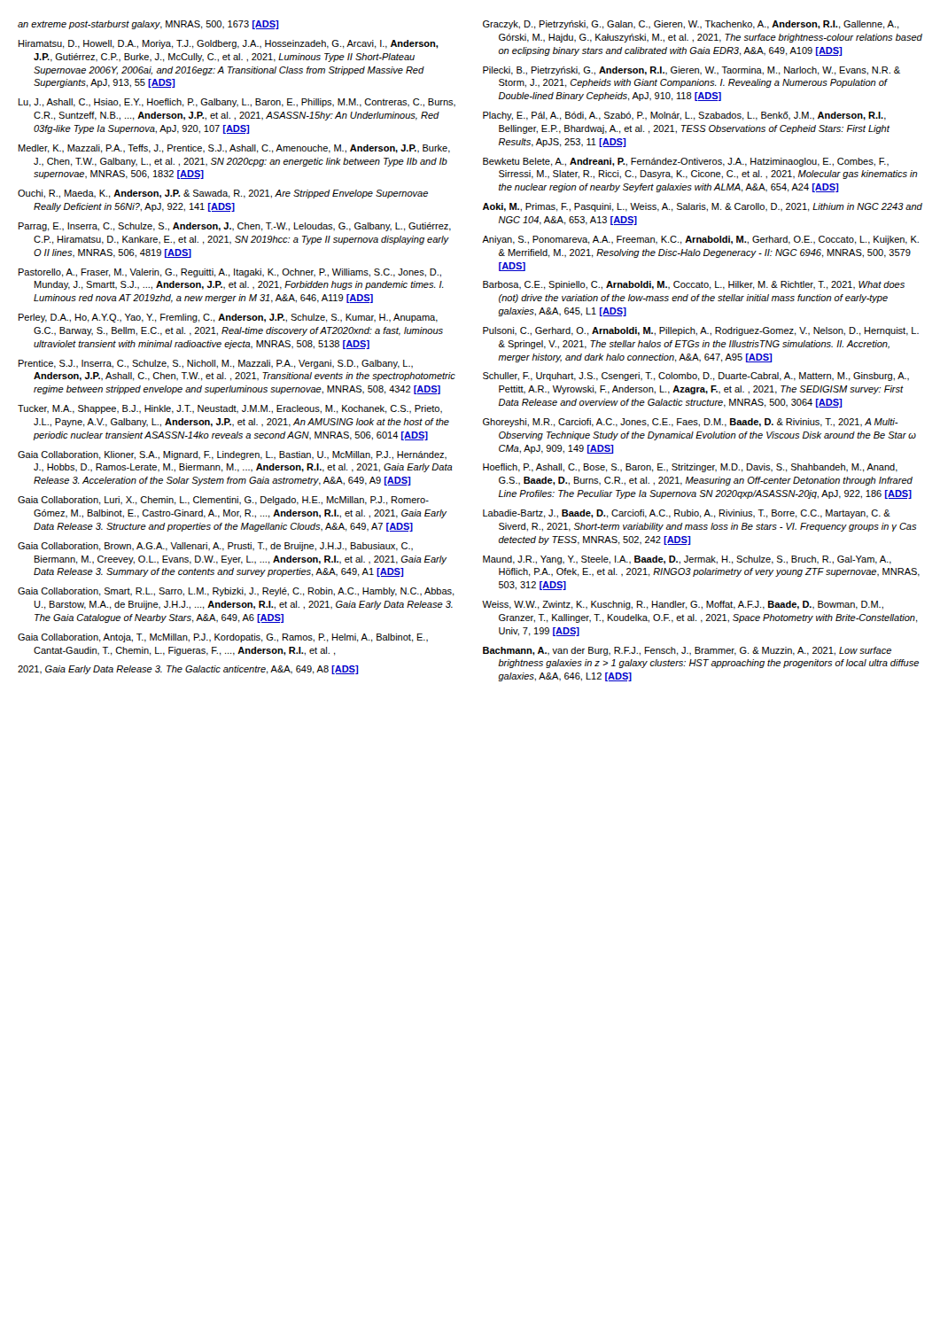an extreme post-starburst galaxy, MNRAS, 500, 1673 [ADS]
Hiramatsu, D., Howell, D.A., Moriya, T.J., Goldberg, J.A., Hosseinzadeh, G., Arcavi, I., Anderson, J.P., Gutiérrez, C.P., Burke, J., McCully, C., et al. , 2021, Luminous Type II Short-Plateau Supernovae 2006Y, 2006ai, and 2016egz: A Transitional Class from Stripped Massive Red Supergiants, ApJ, 913, 55 [ADS]
Lu, J., Ashall, C., Hsiao, E.Y., Hoeflich, P., Galbany, L., Baron, E., Phillips, M.M., Contreras, C., Burns, C.R., Suntzeff, N.B., ..., Anderson, J.P., et al. , 2021, ASASSN-15hy: An Underluminous, Red 03fg-like Type Ia Supernova, ApJ, 920, 107 [ADS]
Medler, K., Mazzali, P.A., Teffs, J., Prentice, S.J., Ashall, C., Amenouche, M., Anderson, J.P., Burke, J., Chen, T.W., Galbany, L., et al. , 2021, SN 2020cpg: an energetic link between Type IIb and Ib supernovae, MNRAS, 506, 1832 [ADS]
Ouchi, R., Maeda, K., Anderson, J.P. & Sawada, R., 2021, Are Stripped Envelope Supernovae Really Deficient in 56Ni?, ApJ, 922, 141 [ADS]
Parrag, E., Inserra, C., Schulze, S., Anderson, J., Chen, T.-W., Leloudas, G., Galbany, L., Gutiérrez, C.P., Hiramatsu, D., Kankare, E., et al. , 2021, SN 2019hcc: a Type II supernova displaying early O II lines, MNRAS, 506, 4819 [ADS]
Pastorello, A., Fraser, M., Valerin, G., Reguitti, A., Itagaki, K., Ochner, P., Williams, S.C., Jones, D., Munday, J., Smartt, S.J., ..., Anderson, J.P., et al. , 2021, Forbidden hugs in pandemic times. I. Luminous red nova AT 2019zhd, a new merger in M 31, A&A, 646, A119 [ADS]
Perley, D.A., Ho, A.Y.Q., Yao, Y., Fremling, C., Anderson, J.P., Schulze, S., Kumar, H., Anupama, G.C., Barway, S., Bellm, E.C., et al. , 2021, Real-time discovery of AT2020xnd: a fast, luminous ultraviolet transient with minimal radioactive ejecta, MNRAS, 508, 5138 [ADS]
Prentice, S.J., Inserra, C., Schulze, S., Nicholl, M., Mazzali, P.A., Vergani, S.D., Galbany, L., Anderson, J.P., Ashall, C., Chen, T.W., et al. , 2021, Transitional events in the spectrophotometric regime between stripped envelope and superluminous supernovae, MNRAS, 508, 4342 [ADS]
Tucker, M.A., Shappee, B.J., Hinkle, J.T., Neustadt, J.M.M., Eracleous, M., Kochanek, C.S., Prieto, J.L., Payne, A.V., Galbany, L., Anderson, J.P., et al. , 2021, An AMUSING look at the host of the periodic nuclear transient ASASSN-14ko reveals a second AGN, MNRAS, 506, 6014 [ADS]
Gaia Collaboration, Klioner, S.A., Mignard, F., Lindegren, L., Bastian, U., McMillan, P.J., Hernández, J., Hobbs, D., Ramos-Lerate, M., Biermann, M., ..., Anderson, R.I., et al. , 2021, Gaia Early Data Release 3. Acceleration of the Solar System from Gaia astrometry, A&A, 649, A9 [ADS]
Gaia Collaboration, Luri, X., Chemin, L., Clementini, G., Delgado, H.E., McMillan, P.J., Romero-Gómez, M., Balbinot, E., Castro-Ginard, A., Mor, R., ..., Anderson, R.I., et al. , 2021, Gaia Early Data Release 3. Structure and properties of the Magellanic Clouds, A&A, 649, A7 [ADS]
Gaia Collaboration, Brown, A.G.A., Vallenari, A., Prusti, T., de Bruijne, J.H.J., Babusiaux, C., Biermann, M., Creevey, O.L., Evans, D.W., Eyer, L., ..., Anderson, R.I., et al. , 2021, Gaia Early Data Release 3. Summary of the contents and survey properties, A&A, 649, A1 [ADS]
Gaia Collaboration, Smart, R.L., Sarro, L.M., Rybizki, J., Reylé, C., Robin, A.C., Hambly, N.C., Abbas, U., Barstow, M.A., de Bruijne, J.H.J., ..., Anderson, R.I., et al. , 2021, Gaia Early Data Release 3. The Gaia Catalogue of Nearby Stars, A&A, 649, A6 [ADS]
Gaia Collaboration, Antoja, T., McMillan, P.J., Kordopatis, G., Ramos, P., Helmi, A., Balbinot, E., Cantat-Gaudin, T., Chemin, L., Figueras, F., ..., Anderson, R.I., et al. ,
2021, Gaia Early Data Release 3. The Galactic anticentre, A&A, 649, A8 [ADS]
Graczyk, D., Pietrzyński, G., Galan, C., Gieren, W., Tkachenko, A., Anderson, R.I., Gallenne, A., Górski, M., Hajdu, G., Kałuszyński, M., et al. , 2021, The surface brightness-colour relations based on eclipsing binary stars and calibrated with Gaia EDR3, A&A, 649, A109 [ADS]
Pilecki, B., Pietrzyński, G., Anderson, R.I., Gieren, W., Taormina, M., Narloch, W., Evans, N.R. & Storm, J., 2021, Cepheids with Giant Companions. I. Revealing a Numerous Population of Double-lined Binary Cepheids, ApJ, 910, 118 [ADS]
Plachy, E., Pál, A., Bódi, A., Szabó, P., Molnár, L., Szabados, L., Benkő, J.M., Anderson, R.I., Bellinger, E.P., Bhardwaj, A., et al. , 2021, TESS Observations of Cepheid Stars: First Light Results, ApJS, 253, 11 [ADS]
Bewketu Belete, A., Andreani, P., Fernández-Ontiveros, J.A., Hatziminaoglou, E., Combes, F., Sirressi, M., Slater, R., Ricci, C., Dasyra, K., Cicone, C., et al. , 2021, Molecular gas kinematics in the nuclear region of nearby Seyfert galaxies with ALMA, A&A, 654, A24 [ADS]
Aoki, M., Primas, F., Pasquini, L., Weiss, A., Salaris, M. & Carollo, D., 2021, Lithium in NGC 2243 and NGC 104, A&A, 653, A13 [ADS]
Aniyan, S., Ponomareva, A.A., Freeman, K.C., Arnaboldi, M., Gerhard, O.E., Coccato, L., Kuijken, K. & Merrifield, M., 2021, Resolving the Disc-Halo Degeneracy - II: NGC 6946, MNRAS, 500, 3579 [ADS]
Barbosa, C.E., Spiniello, C., Arnaboldi, M., Coccato, L., Hilker, M. & Richtler, T., 2021, What does (not) drive the variation of the low-mass end of the stellar initial mass function of early-type galaxies, A&A, 645, L1 [ADS]
Pulsoni, C., Gerhard, O., Arnaboldi, M., Pillepich, A., Rodriguez-Gomez, V., Nelson, D., Hernquist, L. & Springel, V., 2021, The stellar halos of ETGs in the IllustrisTNG simulations. II. Accretion, merger history, and dark halo connection, A&A, 647, A95 [ADS]
Schuller, F., Urquhart, J.S., Csengeri, T., Colombo, D., Duarte-Cabral, A., Mattern, M., Ginsburg, A., Pettitt, A.R., Wyrowski, F., Anderson, L., Azagra, F., et al. , 2021, The SEDIGISM survey: First Data Release and overview of the Galactic structure, MNRAS, 500, 3064 [ADS]
Ghoreyshi, M.R., Carciofi, A.C., Jones, C.E., Faes, D.M., Baade, D. & Rivinius, T., 2021, A Multi-Observing Technique Study of the Dynamical Evolution of the Viscous Disk around the Be Star ω CMa, ApJ, 909, 149 [ADS]
Hoeflich, P., Ashall, C., Bose, S., Baron, E., Stritzinger, M.D., Davis, S., Shahbandeh, M., Anand, G.S., Baade, D., Burns, C.R., et al. , 2021, Measuring an Off-center Detonation through Infrared Line Profiles: The Peculiar Type Ia Supernova SN 2020qxp/ASASSN-20jq, ApJ, 922, 186 [ADS]
Labadie-Bartz, J., Baade, D., Carciofi, A.C., Rubio, A., Rivinius, T., Borre, C.C., Martayan, C. & Siverd, R., 2021, Short-term variability and mass loss in Be stars - VI. Frequency groups in γ Cas detected by TESS, MNRAS, 502, 242 [ADS]
Maund, J.R., Yang, Y., Steele, I.A., Baade, D., Jermak, H., Schulze, S., Bruch, R., Gal-Yam, A., Höflich, P.A., Ofek, E., et al. , 2021, RINGO3 polarimetry of very young ZTF supernovae, MNRAS, 503, 312 [ADS]
Weiss, W.W., Zwintz, K., Kuschnig, R., Handler, G., Moffat, A.F.J., Baade, D., Bowman, D.M., Granzer, T., Kallinger, T., Koudelka, O.F., et al. , 2021, Space Photometry with Brite-Constellation, Univ, 7, 199 [ADS]
Bachmann, A., van der Burg, R.F.J., Fensch, J., Brammer, G. & Muzzin, A., 2021, Low surface brightness galaxies in z > 1 galaxy clusters: HST approaching the progenitors of local ultra diffuse galaxies, A&A, 646, L12 [ADS]